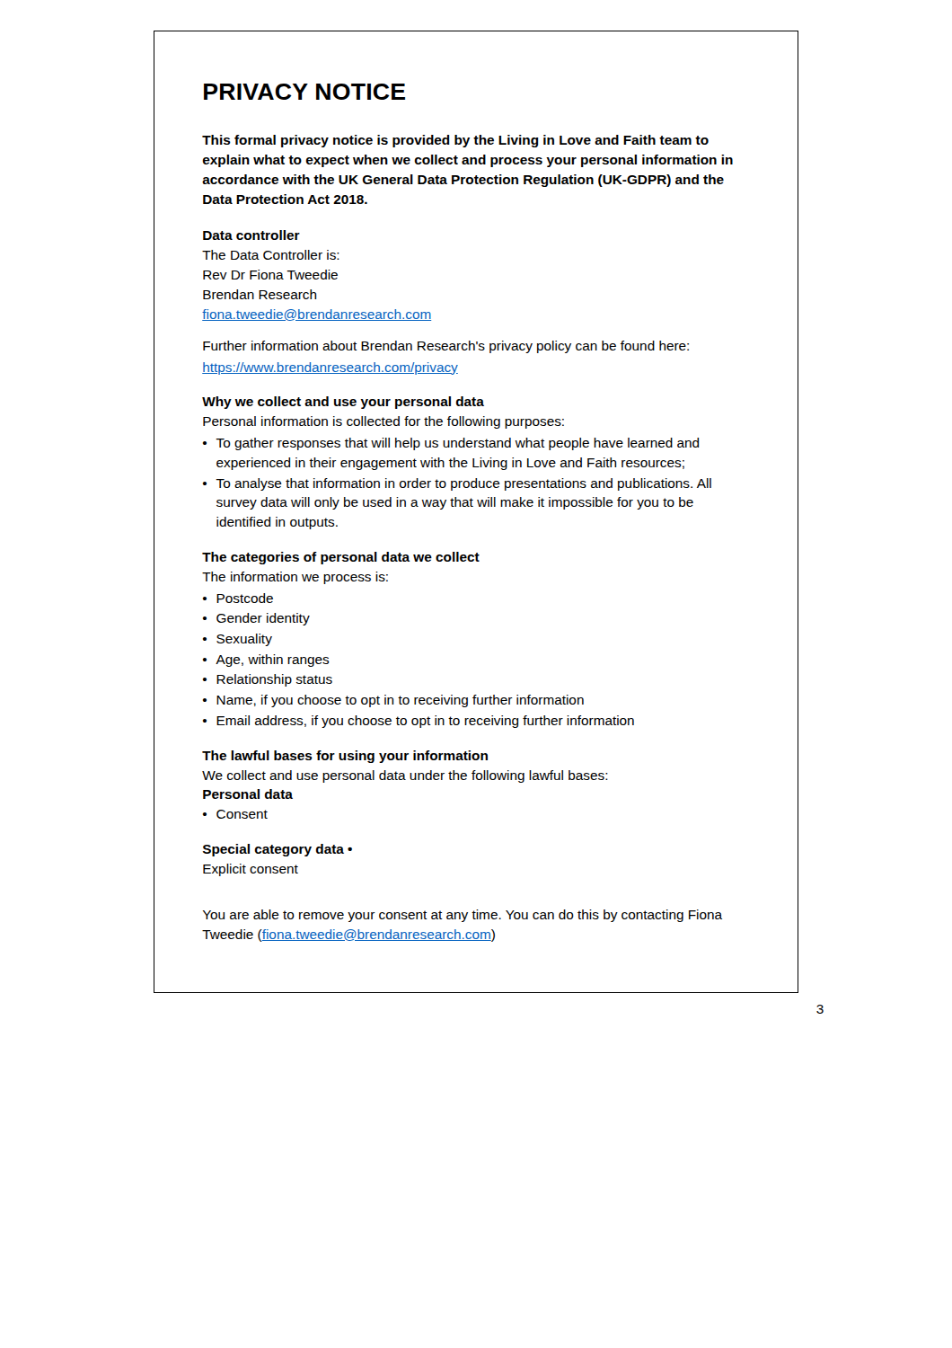PRIVACY NOTICE
This formal privacy notice is provided by the Living in Love and Faith team to explain what to expect when we collect and process your personal information in accordance with the UK General Data Protection Regulation (UK-GDPR) and the Data Protection Act 2018.
Data controller
The Data Controller is:
Rev Dr Fiona Tweedie
Brendan Research
fiona.tweedie@brendanresearch.com
Further information about Brendan Research's privacy policy can be found here:
https://www.brendanresearch.com/privacy
Why we collect and use your personal data
Personal information is collected for the following purposes:
To gather responses that will help us understand what people have learned and experienced in their engagement with the Living in Love and Faith resources;
To analyse that information in order to produce presentations and publications. All survey data will only be used in a way that will make it impossible for you to be identified in outputs.
The categories of personal data we collect
The information we process is:
Postcode
Gender identity
Sexuality
Age, within ranges
Relationship status
Name, if you choose to opt in to receiving further information
Email address, if you choose to opt in to receiving further information
The lawful bases for using your information
We collect and use personal data under the following lawful bases:
Personal data
Consent
Special category data •
Explicit consent
You are able to remove your consent at any time. You can do this by contacting Fiona Tweedie (fiona.tweedie@brendanresearch.com)
3